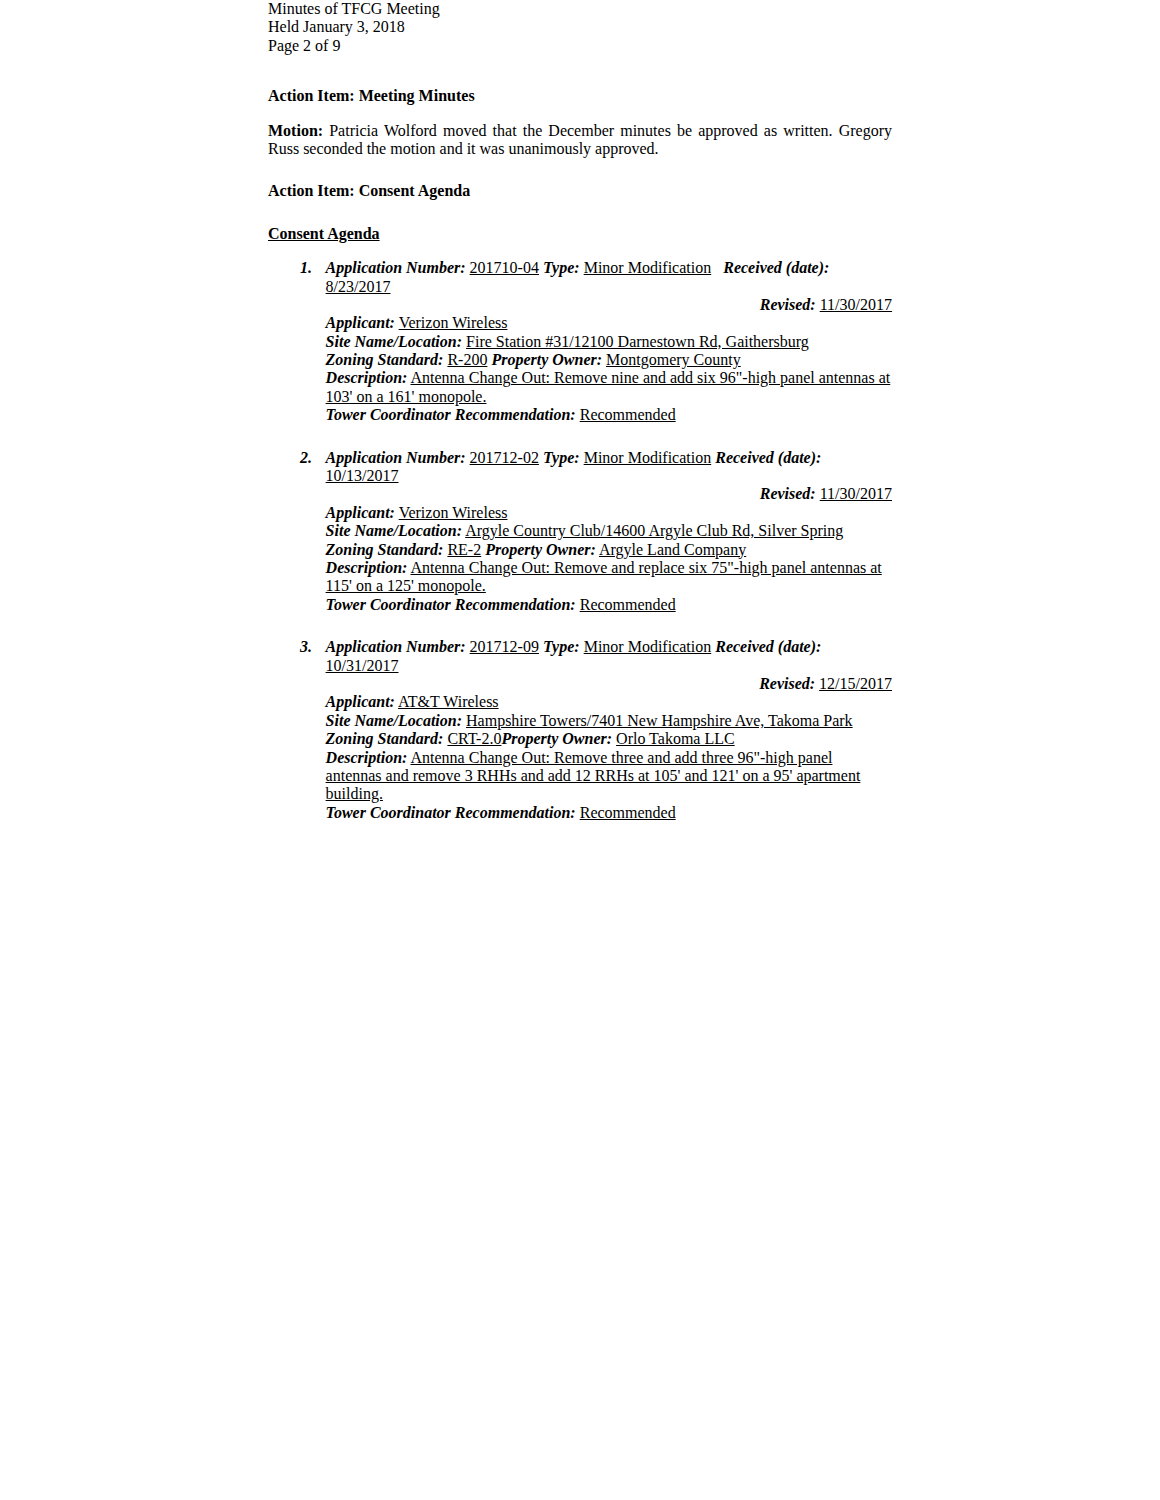Minutes of TFCG Meeting
Held January 3, 2018
Page 2 of 9
Action Item: Meeting Minutes
Motion: Patricia Wolford moved that the December minutes be approved as written. Gregory Russ seconded the motion and it was unanimously approved.
Action Item: Consent Agenda
Consent Agenda
Application Number: 201710-04 Type: Minor Modification Received (date): 8/23/2017 Revised: 11/30/2017 Applicant: Verizon Wireless Site Name/Location: Fire Station #31/12100 Darnestown Rd, Gaithersburg Zoning Standard: R-200 Property Owner: Montgomery County Description: Antenna Change Out: Remove nine and add six 96"-high panel antennas at 103' on a 161' monopole. Tower Coordinator Recommendation: Recommended
Application Number: 201712-02 Type: Minor Modification Received (date): 10/13/2017 Revised: 11/30/2017 Applicant: Verizon Wireless Site Name/Location: Argyle Country Club/14600 Argyle Club Rd, Silver Spring Zoning Standard: RE-2 Property Owner: Argyle Land Company Description: Antenna Change Out: Remove and replace six 75"-high panel antennas at 115' on a 125' monopole. Tower Coordinator Recommendation: Recommended
Application Number: 201712-09 Type: Minor Modification Received (date): 10/31/2017 Revised: 12/15/2017 Applicant: AT&T Wireless Site Name/Location: Hampshire Towers/7401 New Hampshire Ave, Takoma Park Zoning Standard: CRT-2.0 Property Owner: Orlo Takoma LLC Description: Antenna Change Out: Remove three and add three 96"-high panel antennas and remove 3 RHHs and add 12 RRHs at 105' and 121' on a 95' apartment building. Tower Coordinator Recommendation: Recommended